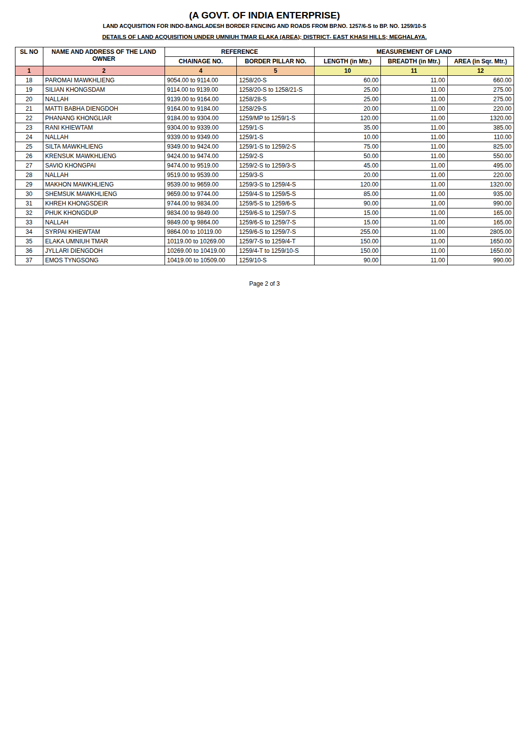(A GOVT. OF INDIA ENTERPRISE)
LAND ACQUISITION FOR INDO-BANGLADESH BORDER FENCING AND ROADS FROM BP.NO. 1257/6-S to BP. NO. 1259/10-S
DETAILS OF LAND ACQUISITION UNDER UMNIUH TMAR ELAKA (AREA); DISTRICT- EAST KHASI HILLS; MEGHALAYA.
| SL NO | NAME AND ADDRESS OF THE LAND OWNER | REFERENCE | MEASUREMENT OF LAND |
| --- | --- | --- | --- |
| CHAINAGE NO. | BORDER PILLAR NO. | LENGTH (in Mtr.) | BREADTH (in Mtr.) | AREA (in Sqr. Mtr.) |
| 1 | 2 | 4 | 5 | 10 | 11 | 12 |
| 18 | PAROMAI MAWKHLIENG | 9054.00 to 9114.00 | 1258/20-S | 60.00 | 11.00 | 660.00 |
| 19 | SILIAN KHONGSDAM | 9114.00 to 9139.00 | 1258/20-S to 1258/21-S | 25.00 | 11.00 | 275.00 |
| 20 | NALLAH | 9139.00 to 9164.00 | 1258/28-S | 25.00 | 11.00 | 275.00 |
| 21 | MATTI BABHA DIENGDOH | 9164.00 to 9184.00 | 1258/29-S | 20.00 | 11.00 | 220.00 |
| 22 | PHANANG KHONGLIAR | 9184.00 to 9304.00 | 1259/MP to 1259/1-S | 120.00 | 11.00 | 1320.00 |
| 23 | RANI KHIEWTAM | 9304.00 to 9339.00 | 1259/1-S | 35.00 | 11.00 | 385.00 |
| 24 | NALLAH | 9339.00 to 9349.00 | 1259/1-S | 10.00 | 11.00 | 110.00 |
| 25 | SILTA MAWKHLIENG | 9349.00 to 9424.00 | 1259/1-S to 1259/2-S | 75.00 | 11.00 | 825.00 |
| 26 | KRENSUK MAWKHLIENG | 9424.00 to 9474.00 | 1259/2-S | 50.00 | 11.00 | 550.00 |
| 27 | SAVIO KHONGPAI | 9474.00 to 9519.00 | 1259/2-S to 1259/3-S | 45.00 | 11.00 | 495.00 |
| 28 | NALLAH | 9519.00 to 9539.00 | 1259/3-S | 20.00 | 11.00 | 220.00 |
| 29 | MAKHON MAWKHLIENG | 9539.00 to 9659.00 | 1259/3-S to 1259/4-S | 120.00 | 11.00 | 1320.00 |
| 30 | SHEMSUK MAWKHLIENG | 9659.00 to 9744.00 | 1259/4-S to 1259/5-S | 85.00 | 11.00 | 935.00 |
| 31 | KHREH KHONGSDEIR | 9744.00 to 9834.00 | 1259/5-S to 1259/6-S | 90.00 | 11.00 | 990.00 |
| 32 | PHUK KHONGDUP | 9834.00 to 9849.00 | 1259/6-S to 1259/7-S | 15.00 | 11.00 | 165.00 |
| 33 | NALLAH | 9849.00 tp 9864.00 | 1259/6-S to 1259/7-S | 15.00 | 11.00 | 165.00 |
| 34 | SYRPAI KHIEWTAM | 9864.00 to 10119.00 | 1259/6-S to 1259/7-S | 255.00 | 11.00 | 2805.00 |
| 35 | ELAKA UMNIUH TMAR | 10119.00 to 10269.00 | 1259/7-S to 1259/4-T | 150.00 | 11.00 | 1650.00 |
| 36 | JYLLARI DIENGDOH | 10269.00 to 10419.00 | 1259/4-T to 1259/10-S | 150.00 | 11.00 | 1650.00 |
| 37 | EMOS TYNGSONG | 10419.00 to 10509.00 | 1259/10-S | 90.00 | 11.00 | 990.00 |
Page 2 of 3